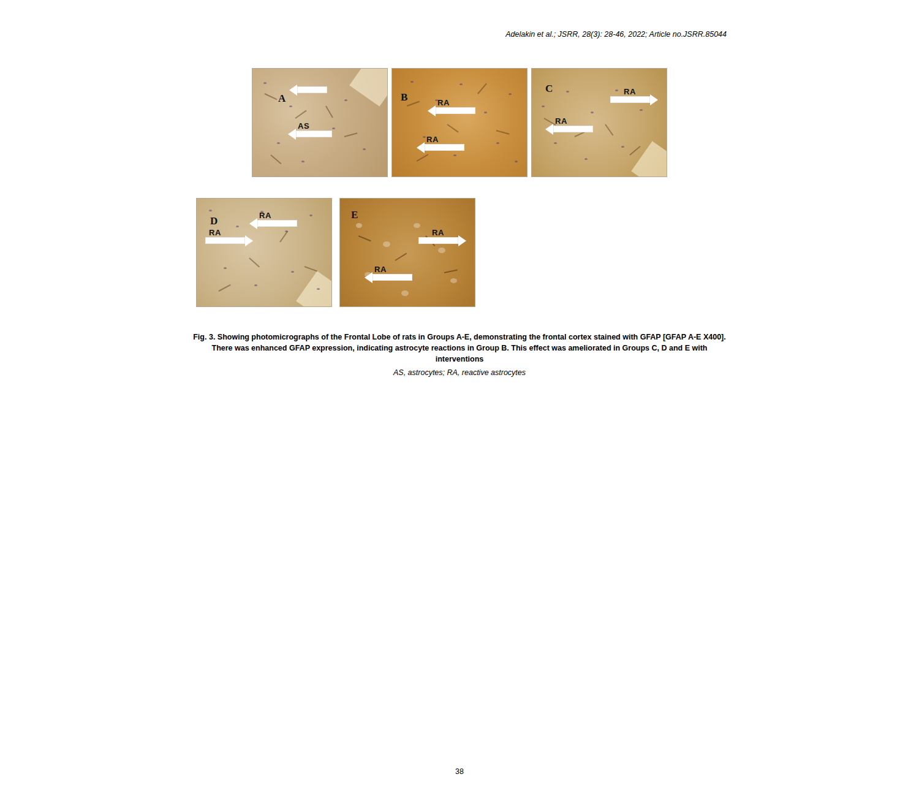Adelakin et al.; JSRR, 28(3): 28-46, 2022; Article no.JSRR.85044
A
AS
B
RA
RA
C
RA
RA
D
RA
RA
E
RA
RA
Fig. 3. Showing photomicrographs of the Frontal Lobe of rats in Groups A-E, demonstrating the frontal cortex stained with GFAP [GFAP A-E X400]. There was enhanced GFAP expression, indicating astrocyte reactions in Group B. This effect was ameliorated in Groups C, D and E with interventions AS, astrocytes; RA, reactive astrocytes
38